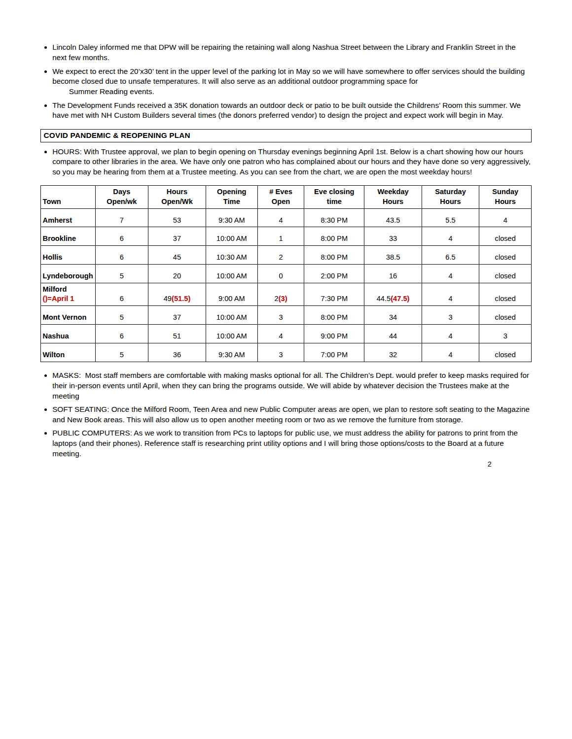Lincoln Daley informed me that DPW will be repairing the retaining wall along Nashua Street between the Library and Franklin Street in the next few months.
We expect to erect the 20’x30’ tent in the upper level of the parking lot in May so we will have somewhere to offer services should the building become closed due to unsafe temperatures. It will also serve as an additional outdoor programming space for
Summer Reading events.
The Development Funds received a 35K donation towards an outdoor deck or patio to be built outside the Childrens’ Room this summer. We have met with NH Custom Builders several times (the donors preferred vendor) to design the project and expect work will begin in May.
COVID PANDEMIC & REOPENING PLAN
HOURS: With Trustee approval, we plan to begin opening on Thursday evenings beginning April 1st. Below is a chart showing how our hours compare to other libraries in the area. We have only one patron who has complained about our hours and they have done so very aggressively, so you may be hearing from them at a Trustee meeting. As you can see from the chart, we are open the most weekday hours!
| Town | Days Open/wk | Hours Open/Wk | Opening Time | # Eves Open | Eve closing time | Weekday Hours | Saturday Hours | Sunday Hours |
| --- | --- | --- | --- | --- | --- | --- | --- | --- |
| Amherst | 7 | 53 | 9:30 AM | 4 | 8:30 PM | 43.5 | 5.5 | 4 |
| Brookline | 6 | 37 | 10:00 AM | 1 | 8:00 PM | 33 | 4 | closed |
| Hollis | 6 | 45 | 10:30 AM | 2 | 8:00 PM | 38.5 | 6.5 | closed |
| Lyndeborough | 5 | 20 | 10:00 AM | 0 | 2:00 PM | 16 | 4 | closed |
| Milford ()=April 1 | 6 | 49 (51.5) | 9:00 AM | 2 (3) | 7:30 PM | 44.5 (47.5) | 4 | closed |
| Mont Vernon | 5 | 37 | 10:00 AM | 3 | 8:00 PM | 34 | 3 | closed |
| Nashua | 6 | 51 | 10:00 AM | 4 | 9:00 PM | 44 | 4 | 3 |
| Wilton | 5 | 36 | 9:30 AM | 3 | 7:00 PM | 32 | 4 | closed |
MASKS: Most staff members are comfortable with making masks optional for all. The Children’s Dept. would prefer to keep masks required for their in-person events until April, when they can bring the programs outside. We will abide by whatever decision the Trustees make at the meeting
SOFT SEATING: Once the Milford Room, Teen Area and new Public Computer areas are open, we plan to restore soft seating to the Magazine and New Book areas. This will also allow us to open another meeting room or two as we remove the furniture from storage.
PUBLIC COMPUTERS: As we work to transition from PCs to laptops for public use, we must address the ability for patrons to print from the laptops (and their phones). Reference staff is researching print utility options and I will bring those options/costs to the Board at a future meeting.
2